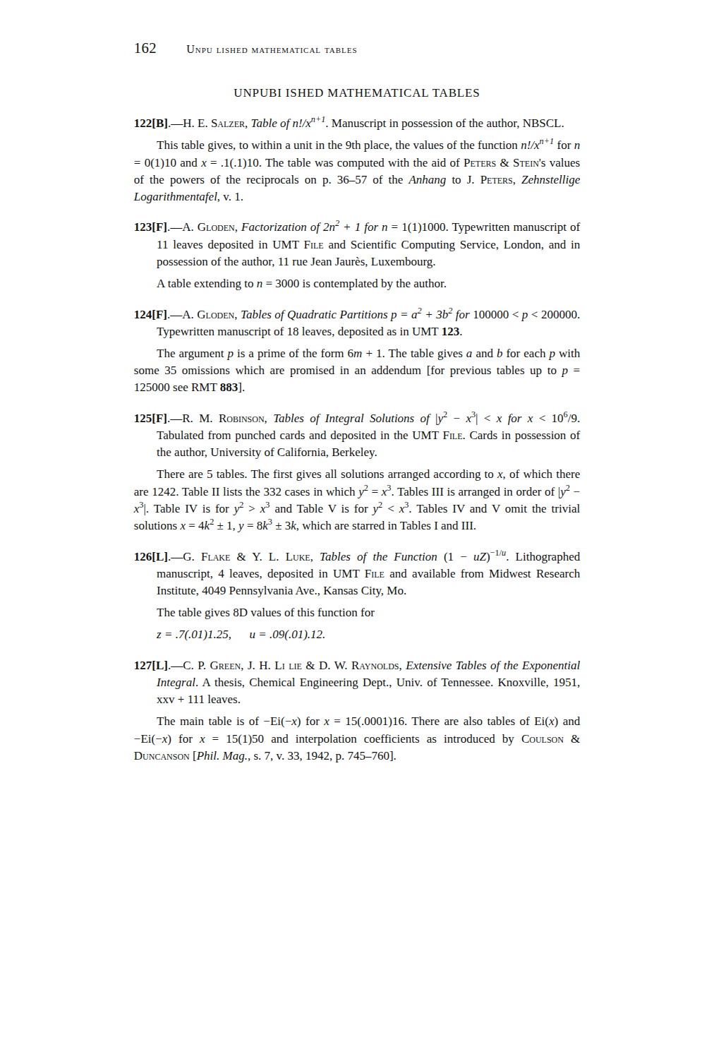162 Unpu lished mathematical tables
UNPUBI ISHED MATHEMATICAL TABLES
122[B].—H. E. Salzer, Table of n!/xn+1. Manuscript in possession of the author, NBSCL.
This table gives, to within a unit in the 9th place, the values of the function n!/xn+1 for n = 0(1)10 and x = .1(.1)10. The table was computed with the aid of Peters & Stein's values of the powers of the reciprocals on p. 36–57 of the Anhang to J. Peters, Zehnstellige Logarithmentafel, v. 1.
123[F].—A. Gloden, Factorization of 2n2 + 1 for n = 1(1)1000. Typewritten manuscript of 11 leaves deposited in UMT File and Scientific Computing Service, London, and in possession of the author, 11 rue Jean Jaurès, Luxembourg.
A table extending to n = 3000 is contemplated by the author.
124[F].—A. Gloden, Tables of Quadratic Partitions p = a2 + 3b2 for 100000 < p < 200000. Typewritten manuscript of 18 leaves, deposited as in UMT 123.
The argument p is a prime of the form 6m + 1. The table gives a and b for each p with some 35 omissions which are promised in an addendum [for previous tables up to p = 125000 see RMT 883].
125[F].—R. M. Robinson, Tables of Integral Solutions of |y2 − x3| < x for x < 106/9. Tabulated from punched cards and deposited in the UMT File. Cards in possession of the author, University of California, Berkeley.
There are 5 tables. The first gives all solutions arranged according to x, of which there are 1242. Table II lists the 332 cases in which y2 = x3. Tables III is arranged in order of |y2 − x3|. Table IV is for y2 > x3 and Table V is for y2 < x3. Tables IV and V omit the trivial solutions x = 4k2 ± 1, y = 8k3 ± 3k, which are starred in Tables I and III.
126[L].—G. Flake & Y. L. Luke, Tables of the Function (1 − uZ)−1/u. Lithographed manuscript, 4 leaves, deposited in UMT File and available from Midwest Research Institute, 4049 Pennsylvania Ave., Kansas City, Mo.
The table gives 8D values of this function for
z = .7(.01)1.25, u = .09(.01).12.
127[L].—C. P. Green, J. H. Li lie & D. W. Raynolds, Extensive Tables of the Exponential Integral. A thesis, Chemical Engineering Dept., Univ. of Tennessee. Knoxville, 1951, xxv + 111 leaves.
The main table is of −Ei(−x) for x = 15(.0001)16. There are also tables of Ei(x) and −Ei(−x) for x = 15(1)50 and interpolation coefficients as introduced by Coulson & Duncanson [Phil. Mag., s. 7, v. 33, 1942, p. 745–760].